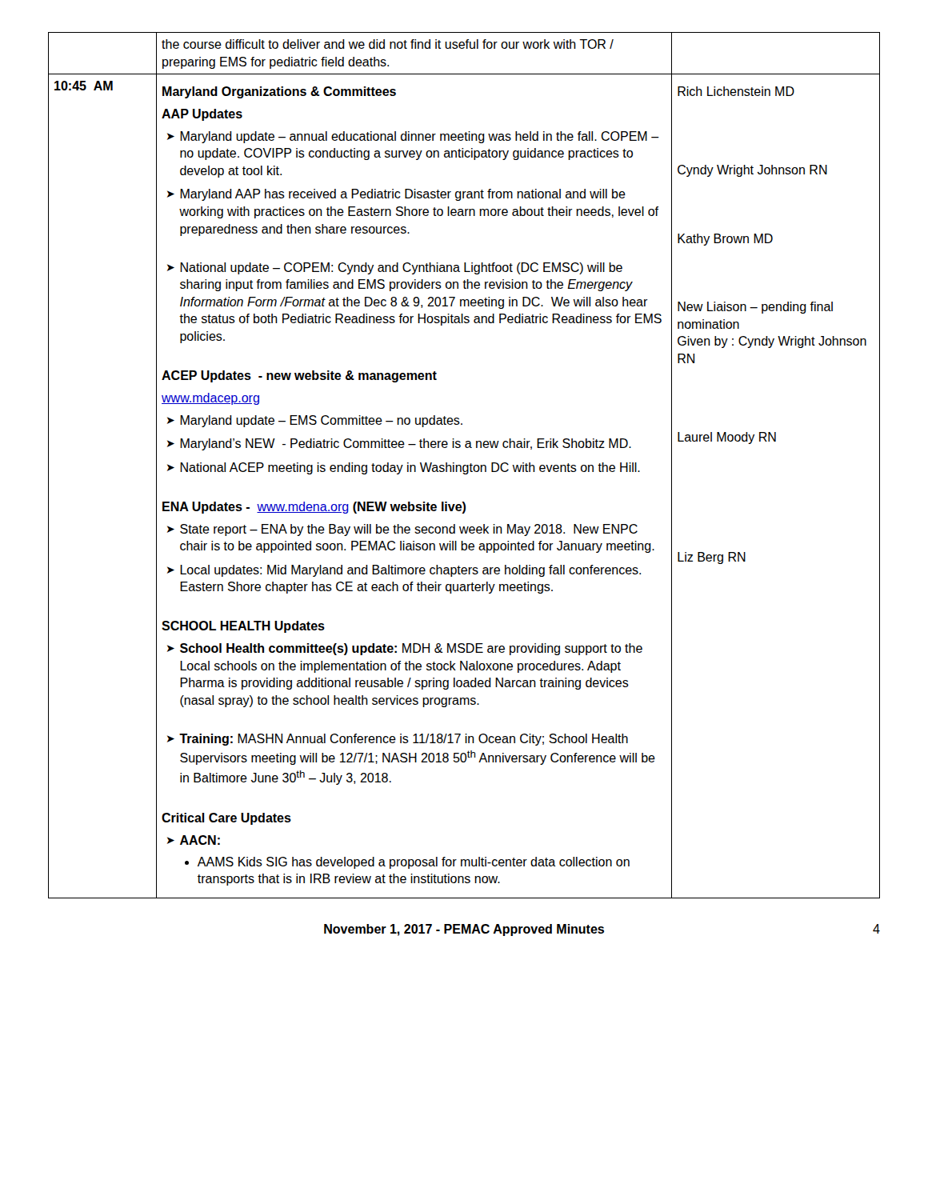| | the course difficult to deliver and we did not find it useful for our work with TOR / preparing EMS for pediatric field deaths. | |
| 10:45 AM | Maryland Organizations & Committees AAP Updates Maryland update – annual educational dinner meeting was held in the fall. COPEM – no update. COVIPP is conducting a survey on anticipatory guidance practices to develop at tool kit. Maryland AAP has received a Pediatric Disaster grant from national and will be working with practices on the Eastern Shore to learn more about their needs, level of preparedness and then share resources. National update – COPEM: Cyndy and Cynthiana Lightfoot (DC EMSC) will be sharing input from families and EMS providers on the revision to the Emergency Information Form /Format at the Dec 8 & 9, 2017 meeting in DC. We will also hear the status of both Pediatric Readiness for Hospitals and Pediatric Readiness for EMS policies. ACEP Updates - new website & management www.mdacep.org Maryland update – EMS Committee – no updates. Maryland’s NEW - Pediatric Committee – there is a new chair, Erik Shobitz MD. National ACEP meeting is ending today in Washington DC with events on the Hill. ENA Updates - www.mdena.org (NEW website live) State report – ENA by the Bay will be the second week in May 2018. New ENPC chair is to be appointed soon. PEMAC liaison will be appointed for January meeting. Local updates: Mid Maryland and Baltimore chapters are holding fall conferences. Eastern Shore chapter has CE at each of their quarterly meetings. SCHOOL HEALTH Updates School Health committee(s) update: MDH & MSDE are providing support to the Local schools on the implementation of the stock Naloxone procedures. Adapt Pharma is providing additional reusable / spring loaded Narcan training devices (nasal spray) to the school health services programs. Training: MASHN Annual Conference is 11/18/17 in Ocean City; School Health Supervisors meeting will be 12/7/1; NASH 2018 50 th Anniversary Conference will be in Baltimore June 30 th – July 3, 2018. Critical Care Updates AACN: AAMS Kids SIG has developed a proposal for multi-center data collection on transports that is in IRB review at the institutions now. | Rich Lichenstein MD Cyndy Wright Johnson RN Kathy Brown MD New Liaison – pending final nomination Given by : Cyndy Wright Johnson RN Laurel Moody RN Liz Berg RN |
November 1, 2017 - PEMAC Approved Minutes 4